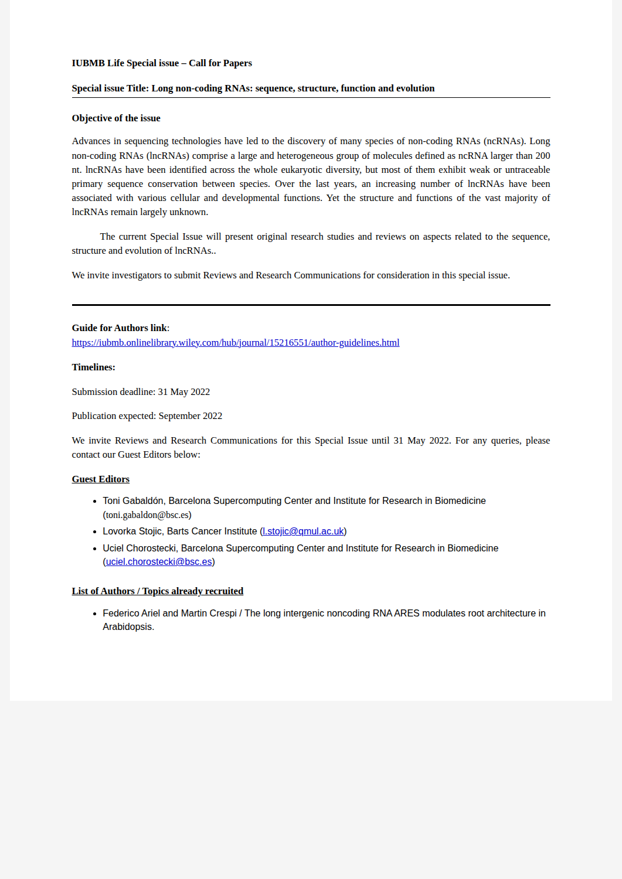IUBMB Life Special issue – Call for Papers
Special issue Title: Long non-coding RNAs: sequence, structure, function and evolution
Objective of the issue
Advances in sequencing technologies have led to the discovery of many species of non-coding RNAs (ncRNAs). Long non-coding RNAs (lncRNAs) comprise a large and heterogeneous group of molecules defined as ncRNA larger than 200 nt. lncRNAs have been identified across the whole eukaryotic diversity, but most of them exhibit weak or untraceable primary sequence conservation between species. Over the last years, an increasing number of lncRNAs have been associated with various cellular and developmental functions. Yet the structure and functions of the vast majority of lncRNAs remain largely unknown.
The current Special Issue will present original research studies and reviews on aspects related to the sequence, structure and evolution of lncRNAs..
We invite investigators to submit Reviews and Research Communications for consideration in this special issue.
Guide for Authors link:
https://iubmb.onlinelibrary.wiley.com/hub/journal/15216551/author-guidelines.html
Timelines:
Submission deadline: 31 May 2022
Publication expected: September 2022
We invite Reviews and Research Communications for this Special Issue until 31 May 2022. For any queries, please contact our Guest Editors below:
Guest Editors
Toni Gabaldón, Barcelona Supercomputing Center and Institute for Research in Biomedicine (toni.gabaldon@bsc.es)
Lovorka Stojic, Barts Cancer Institute (l.stojic@qmul.ac.uk)
Uciel Chorostecki, Barcelona Supercomputing Center and Institute for Research in Biomedicine (uciel.chorostecki@bsc.es)
List of Authors / Topics already recruited
Federico Ariel and Martin Crespi / The long intergenic noncoding RNA ARES modulates root architecture in Arabidopsis.